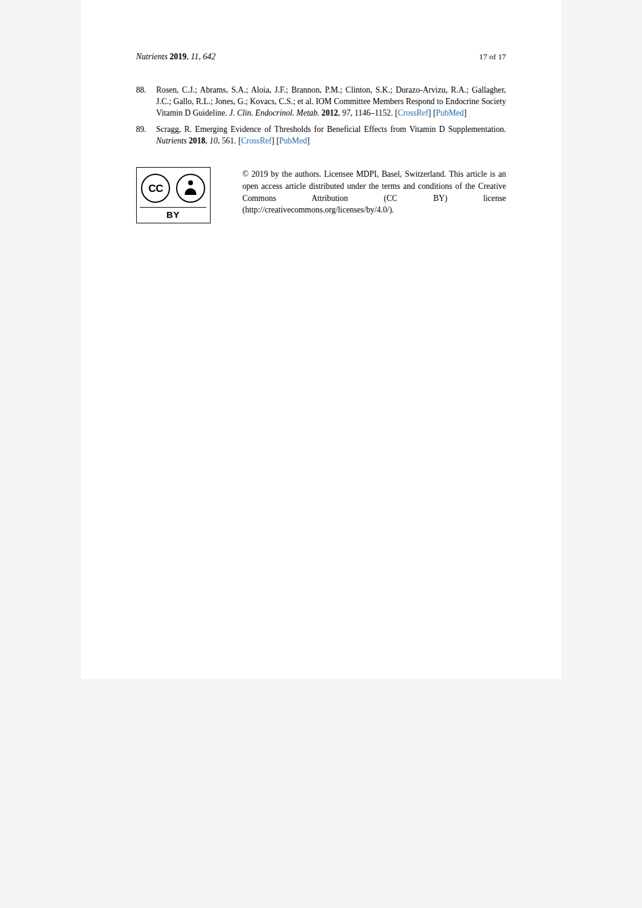Nutrients 2019, 11, 642
17 of 17
88. Rosen, C.J.; Abrams, S.A.; Aloia, J.F.; Brannon, P.M.; Clinton, S.K.; Durazo-Arvizu, R.A.; Gallagher, J.C.; Gallo, R.L.; Jones, G.; Kovacs, C.S.; et al. IOM Committee Members Respond to Endocrine Society Vitamin D Guideline. J. Clin. Endocrinol. Metab. 2012, 97, 1146–1152. [CrossRef] [PubMed]
89. Scragg, R. Emerging Evidence of Thresholds for Beneficial Effects from Vitamin D Supplementation. Nutrients 2018, 10, 561. [CrossRef] [PubMed]
CC
BY
© 2019 by the authors. Licensee MDPI, Basel, Switzerland. This article is an open access article distributed under the terms and conditions of the Creative Commons Attribution (CC BY) license (http://creativecommons.org/licenses/by/4.0/).